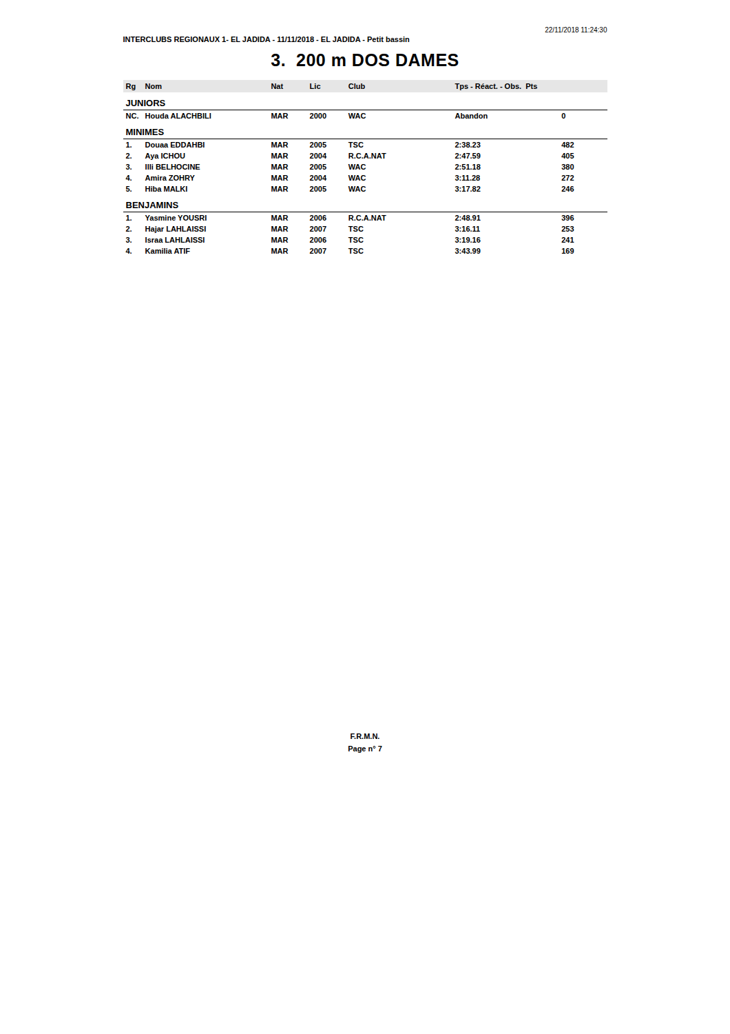22/11/2018 11:24:30
INTERCLUBS REGIONAUX 1- EL JADIDA - 11/11/2018 - EL JADIDA - Petit bassin
3. 200 m DOS DAMES
| Rg | Nom | Nat | Lic | Club | Tps - Réact. - Obs. Pts | |
| --- | --- | --- | --- | --- | --- | --- |
| JUNIORS |
| NC. | Houda ALACHBILI | MAR | 2000 | WAC | Abandon | 0 |
| MINIMES |
| 1. | Douaa EDDAHBI | MAR | 2005 | TSC | 2:38.23 | 482 |
| 2. | Aya ICHOU | MAR | 2004 | R.C.A.NAT | 2:47.59 | 405 |
| 3. | Illi BELHOCINE | MAR | 2005 | WAC | 2:51.18 | 380 |
| 4. | Amira ZOHRY | MAR | 2004 | WAC | 3:11.28 | 272 |
| 5. | Hiba MALKI | MAR | 2005 | WAC | 3:17.82 | 246 |
| BENJAMINS |
| 1. | Yasmine YOUSRI | MAR | 2006 | R.C.A.NAT | 2:48.91 | 396 |
| 2. | Hajar LAHLAISSI | MAR | 2007 | TSC | 3:16.11 | 253 |
| 3. | Israa LAHLAISSI | MAR | 2006 | TSC | 3:19.16 | 241 |
| 4. | Kamilia ATIF | MAR | 2007 | TSC | 3:43.99 | 169 |
F.R.M.N.
Page n° 7